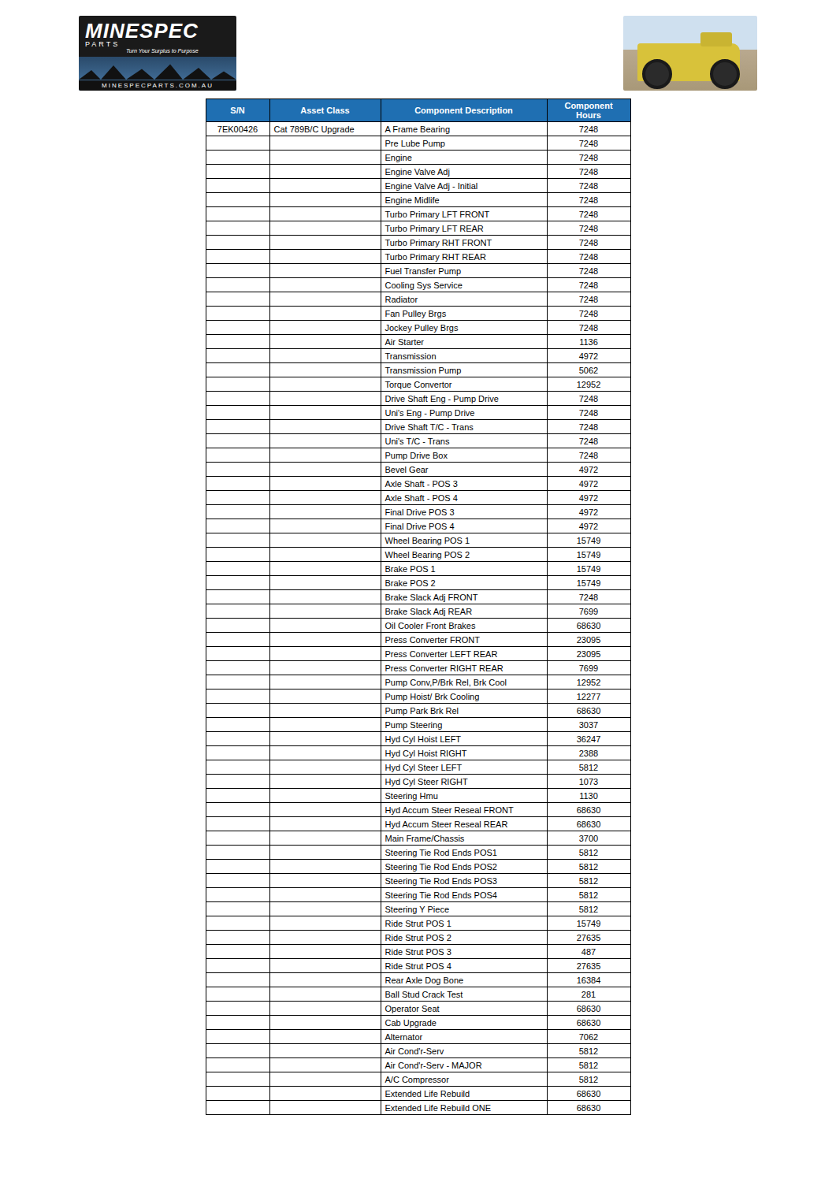MINESPECPARTS
Turn Your Surplus to Purpose
MINESPECPARTS.COM.AU
| S/N | Asset Class | Component Description | Component Hours |
| --- | --- | --- | --- |
| 7EK00426 | Cat 789B/C Upgrade | A Frame Bearing | 7248 |
| | | Pre Lube Pump | 7248 |
| | | Engine | 7248 |
| | | Engine Valve Adj | 7248 |
| | | Engine Valve Adj - Initial | 7248 |
| | | Engine Midlife | 7248 |
| | | Turbo Primary LFT FRONT | 7248 |
| | | Turbo Primary LFT REAR | 7248 |
| | | Turbo Primary RHT FRONT | 7248 |
| | | Turbo Primary RHT REAR | 7248 |
| | | Fuel Transfer Pump | 7248 |
| | | Cooling Sys Service | 7248 |
| | | Radiator | 7248 |
| | | Fan Pulley Brgs | 7248 |
| | | Jockey Pulley Brgs | 7248 |
| | | Air Starter | 1136 |
| | | Transmission | 4972 |
| | | Transmission Pump | 5062 |
| | | Torque Convertor | 12952 |
| | | Drive Shaft Eng - Pump Drive | 7248 |
| | | Uni's Eng - Pump Drive | 7248 |
| | | Drive Shaft T/C - Trans | 7248 |
| | | Uni's T/C - Trans | 7248 |
| | | Pump Drive Box | 7248 |
| | | Bevel Gear | 4972 |
| | | Axle Shaft - POS 3 | 4972 |
| | | Axle Shaft - POS 4 | 4972 |
| | | Final Drive POS 3 | 4972 |
| | | Final Drive POS 4 | 4972 |
| | | Wheel Bearing POS 1 | 15749 |
| | | Wheel Bearing POS 2 | 15749 |
| | | Brake POS 1 | 15749 |
| | | Brake POS 2 | 15749 |
| | | Brake Slack Adj FRONT | 7248 |
| | | Brake Slack Adj REAR | 7699 |
| | | Oil Cooler Front Brakes | 68630 |
| | | Press Converter FRONT | 23095 |
| | | Press Converter LEFT REAR | 23095 |
| | | Press Converter RIGHT REAR | 7699 |
| | | Pump Conv,P/Brk Rel, Brk Cool | 12952 |
| | | Pump Hoist/ Brk Cooling | 12277 |
| | | Pump Park Brk Rel | 68630 |
| | | Pump Steering | 3037 |
| | | Hyd Cyl Hoist LEFT | 36247 |
| | | Hyd Cyl Hoist RIGHT | 2388 |
| | | Hyd Cyl Steer LEFT | 5812 |
| | | Hyd Cyl Steer RIGHT | 1073 |
| | | Steering Hmu | 1130 |
| | | Hyd Accum Steer Reseal FRONT | 68630 |
| | | Hyd Accum Steer Reseal REAR | 68630 |
| | | Main Frame/Chassis | 3700 |
| | | Steering Tie Rod Ends POS1 | 5812 |
| | | Steering Tie Rod Ends POS2 | 5812 |
| | | Steering Tie Rod Ends POS3 | 5812 |
| | | Steering Tie Rod Ends POS4 | 5812 |
| | | Steering Y Piece | 5812 |
| | | Ride Strut POS 1 | 15749 |
| | | Ride Strut POS 2 | 27635 |
| | | Ride Strut POS 3 | 487 |
| | | Ride Strut POS 4 | 27635 |
| | | Rear Axle Dog Bone | 16384 |
| | | Ball Stud Crack Test | 281 |
| | | Operator Seat | 68630 |
| | | Cab Upgrade | 68630 |
| | | Alternator | 7062 |
| | | Air Cond'r-Serv | 5812 |
| | | Air Cond'r-Serv - MAJOR | 5812 |
| | | A/C Compressor | 5812 |
| | | Extended Life Rebuild | 68630 |
| | | Extended Life Rebuild ONE | 68630 |